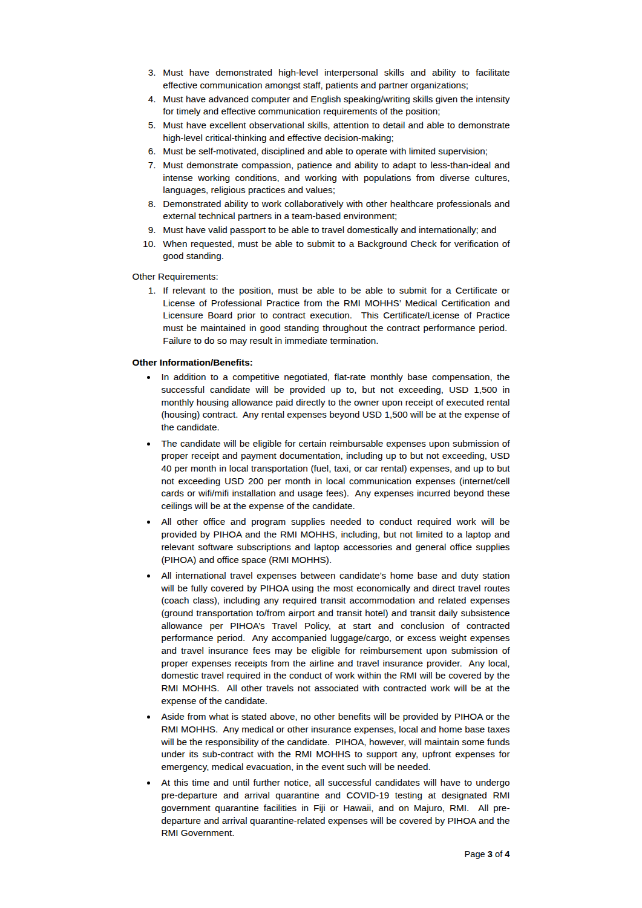Must have demonstrated high-level interpersonal skills and ability to facilitate effective communication amongst staff, patients and partner organizations;
Must have advanced computer and English speaking/writing skills given the intensity for timely and effective communication requirements of the position;
Must have excellent observational skills, attention to detail and able to demonstrate high-level critical-thinking and effective decision-making;
Must be self-motivated, disciplined and able to operate with limited supervision;
Must demonstrate compassion, patience and ability to adapt to less-than-ideal and intense working conditions, and working with populations from diverse cultures, languages, religious practices and values;
Demonstrated ability to work collaboratively with other healthcare professionals and external technical partners in a team-based environment;
Must have valid passport to be able to travel domestically and internationally; and
When requested, must be able to submit to a Background Check for verification of good standing.
Other Requirements:
If relevant to the position, must be able to be able to submit for a Certificate or License of Professional Practice from the RMI MOHHS’ Medical Certification and Licensure Board prior to contract execution. This Certificate/License of Practice must be maintained in good standing throughout the contract performance period. Failure to do so may result in immediate termination.
Other Information/Benefits:
In addition to a competitive negotiated, flat-rate monthly base compensation, the successful candidate will be provided up to, but not exceeding, USD 1,500 in monthly housing allowance paid directly to the owner upon receipt of executed rental (housing) contract. Any rental expenses beyond USD 1,500 will be at the expense of the candidate.
The candidate will be eligible for certain reimbursable expenses upon submission of proper receipt and payment documentation, including up to but not exceeding, USD 40 per month in local transportation (fuel, taxi, or car rental) expenses, and up to but not exceeding USD 200 per month in local communication expenses (internet/cell cards or wifi/mifi installation and usage fees). Any expenses incurred beyond these ceilings will be at the expense of the candidate.
All other office and program supplies needed to conduct required work will be provided by PIHOA and the RMI MOHHS, including, but not limited to a laptop and relevant software subscriptions and laptop accessories and general office supplies (PIHOA) and office space (RMI MOHHS).
All international travel expenses between candidate’s home base and duty station will be fully covered by PIHOA using the most economically and direct travel routes (coach class), including any required transit accommodation and related expenses (ground transportation to/from airport and transit hotel) and transit daily subsistence allowance per PIHOA’s Travel Policy, at start and conclusion of contracted performance period. Any accompanied luggage/cargo, or excess weight expenses and travel insurance fees may be eligible for reimbursement upon submission of proper expenses receipts from the airline and travel insurance provider. Any local, domestic travel required in the conduct of work within the RMI will be covered by the RMI MOHHS. All other travels not associated with contracted work will be at the expense of the candidate.
Aside from what is stated above, no other benefits will be provided by PIHOA or the RMI MOHHS. Any medical or other insurance expenses, local and home base taxes will be the responsibility of the candidate. PIHOA, however, will maintain some funds under its sub-contract with the RMI MOHHS to support any, upfront expenses for emergency, medical evacuation, in the event such will be needed.
At this time and until further notice, all successful candidates will have to undergo pre-departure and arrival quarantine and COVID-19 testing at designated RMI government quarantine facilities in Fiji or Hawaii, and on Majuro, RMI. All pre-departure and arrival quarantine-related expenses will be covered by PIHOA and the RMI Government.
Page 3 of 4